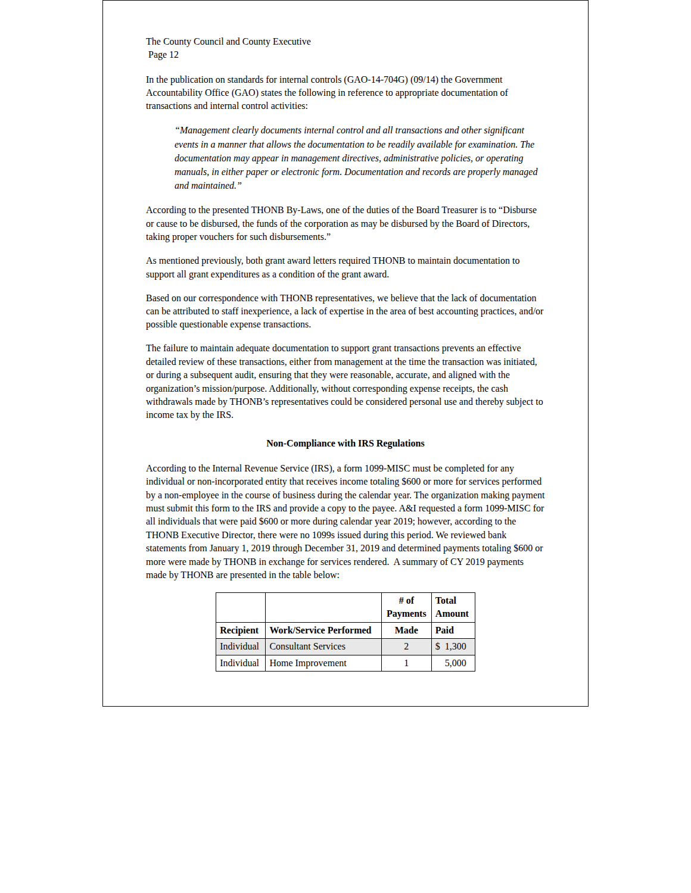The County Council and County Executive
Page 12
In the publication on standards for internal controls (GAO-14-704G) (09/14) the Government Accountability Office (GAO) states the following in reference to appropriate documentation of transactions and internal control activities:
“Management clearly documents internal control and all transactions and other significant events in a manner that allows the documentation to be readily available for examination. The documentation may appear in management directives, administrative policies, or operating manuals, in either paper or electronic form. Documentation and records are properly managed and maintained.”
According to the presented THONB By-Laws, one of the duties of the Board Treasurer is to “Disburse or cause to be disbursed, the funds of the corporation as may be disbursed by the Board of Directors, taking proper vouchers for such disbursements.”
As mentioned previously, both grant award letters required THONB to maintain documentation to support all grant expenditures as a condition of the grant award.
Based on our correspondence with THONB representatives, we believe that the lack of documentation can be attributed to staff inexperience, a lack of expertise in the area of best accounting practices, and/or possible questionable expense transactions.
The failure to maintain adequate documentation to support grant transactions prevents an effective detailed review of these transactions, either from management at the time the transaction was initiated, or during a subsequent audit, ensuring that they were reasonable, accurate, and aligned with the organization’s mission/purpose. Additionally, without corresponding expense receipts, the cash withdrawals made by THONB’s representatives could be considered personal use and thereby subject to income tax by the IRS.
Non-Compliance with IRS Regulations
According to the Internal Revenue Service (IRS), a form 1099-MISC must be completed for any individual or non-incorporated entity that receives income totaling $600 or more for services performed by a non-employee in the course of business during the calendar year. The organization making payment must submit this form to the IRS and provide a copy to the payee. A&I requested a form 1099-MISC for all individuals that were paid $600 or more during calendar year 2019; however, according to the THONB Executive Director, there were no 1099s issued during this period. We reviewed bank statements from January 1, 2019 through December 31, 2019 and determined payments totaling $600 or more were made by THONB in exchange for services rendered. A summary of CY 2019 payments made by THONB are presented in the table below:
| | | # of Payments | Total Amount |
| --- | --- | --- | --- |
| Recipient | Work/Service Performed | Made | Paid |
| Individual | Consultant Services | 2 | $ 1,300 |
| Individual | Home Improvement | 1 | 5,000 |